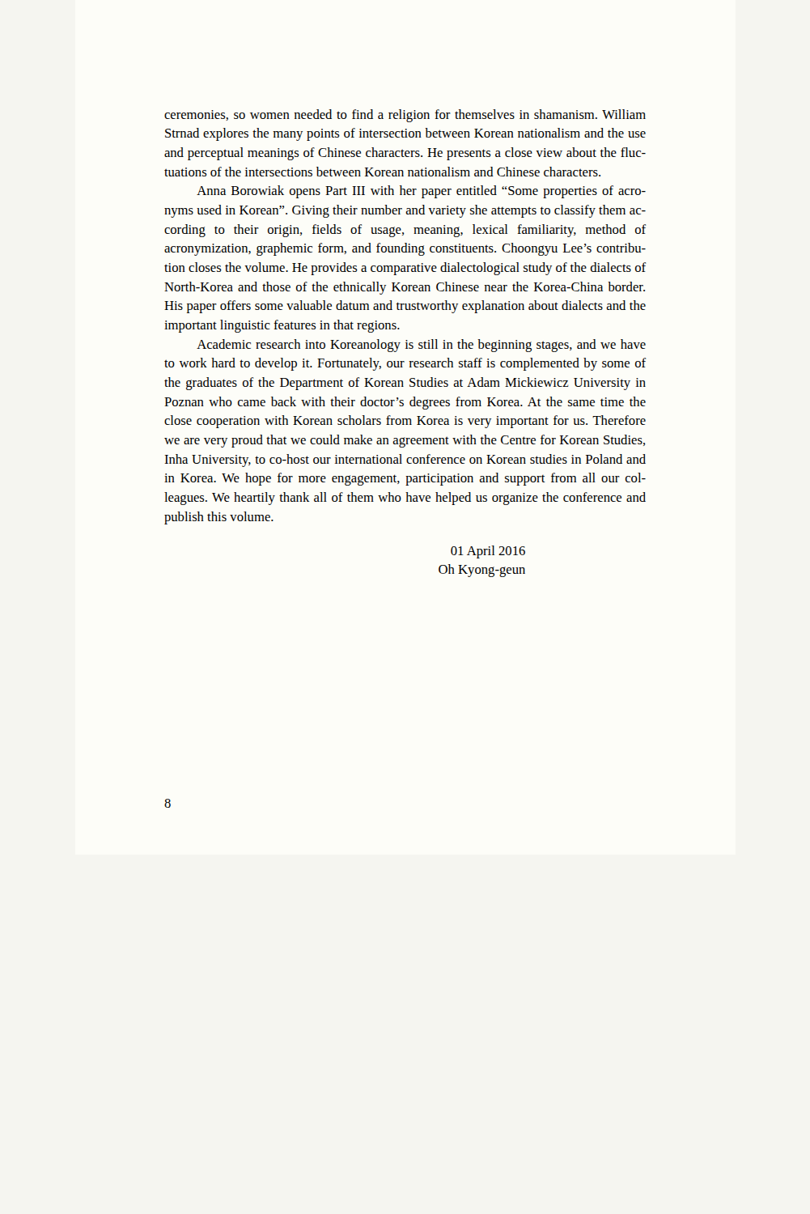ceremonies, so women needed to find a religion for themselves in shamanism. William Strnad explores the many points of intersection between Korean nationalism and the use and perceptual meanings of Chinese characters. He presents a close view about the fluctuations of the intersections between Korean nationalism and Chinese characters.
Anna Borowiak opens Part III with her paper entitled “Some properties of acronyms used in Korean”. Giving their number and variety she attempts to classify them according to their origin, fields of usage, meaning, lexical familiarity, method of acronymization, gra­phemic form, and founding constituents. Choongyu Lee’s contribution closes the volume. He provides a comparative dialectological study of the dialects of North-Korea and those of the ethnically Korean Chi­nese near the Korea-China border. His paper offers some valuable datum and trustworthy explanation about dialects and the important linguistic features in that regions.
Academic research into Koreanology is still in the beginning stages, and we have to work hard to develop it. Fortunately, our re­search staff is complemented by some of the graduates of the Depart­ment of Korean Studies at Adam Mickiewicz University in Poznan who came back with their doctor’s degrees from Korea. At the same time the close cooperation with Korean scholars from Korea is very important for us. Therefore we are very proud that we could make an agreement with the Centre for Korean Studies, Inha University, to co-host our international conference on Korean studies in Poland and in Korea. We hope for more engagement, participation and support from all our colleagues. We heartily thank all of them who have helped us organize the conference and publish this volume.
01 April 2016
Oh Kyong-geun
8